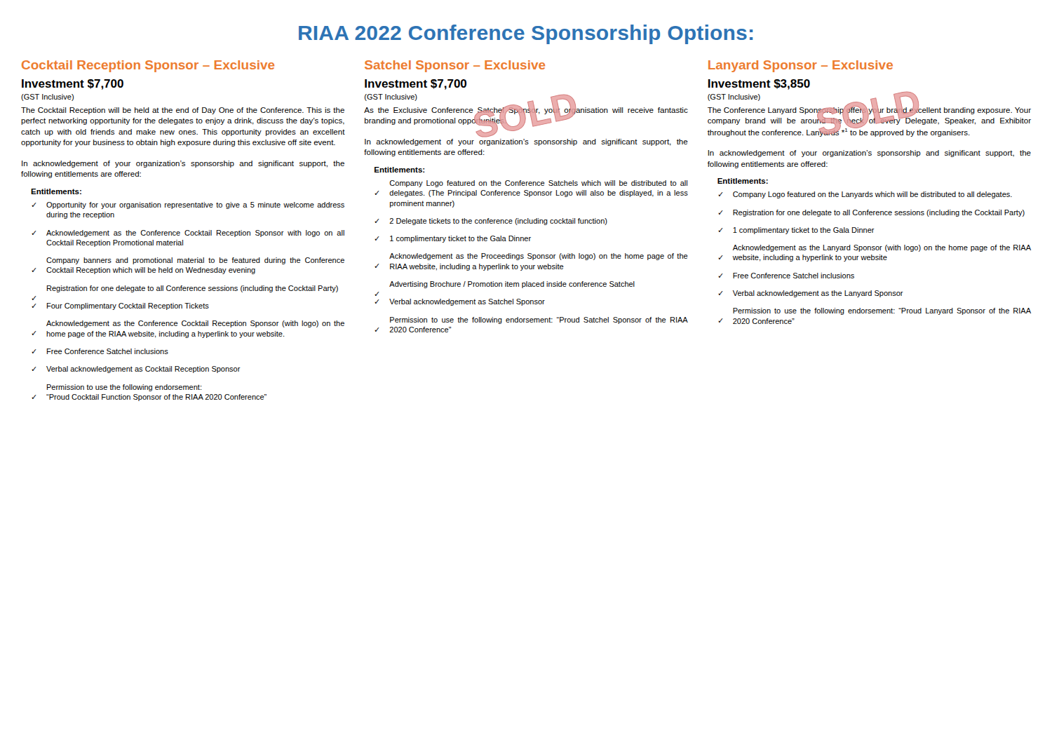RIAA 2022 Conference Sponsorship Options:
Cocktail Reception Sponsor – Exclusive
Investment $7,700
(GST Inclusive)
The Cocktail Reception will be held at the end of Day One of the Conference. This is the perfect networking opportunity for the delegates to enjoy a drink, discuss the day’s topics, catch up with old friends and make new ones. This opportunity provides an excellent opportunity for your business to obtain high exposure during this exclusive off site event.
In acknowledgement of your organization’s sponsorship and significant support, the following entitlements are offered:
Entitlements:
Opportunity for your organisation representative to give a 5 minute welcome address during the reception
Acknowledgement as the Conference Cocktail Reception Sponsor with logo on all Cocktail Reception Promotional material
Company banners and promotional material to be featured during the Conference Cocktail Reception which will be held on Wednesday evening
Registration for one delegate to all Conference sessions (including the Cocktail Party)
Four Complimentary Cocktail Reception Tickets
Acknowledgement as the Conference Cocktail Reception Sponsor (with logo) on the home page of the RIAA website, including a hyperlink to your website.
Free Conference Satchel inclusions
Verbal acknowledgement as Cocktail Reception Sponsor
Permission to use the following endorsement:
“Proud Cocktail Function Sponsor of the RIAA 2020 Conference”
SOLD
Satchel Sponsor – Exclusive
Investment $7,700
(GST Inclusive)
As the Exclusive Conference Satchel Sponsor, your organisation will receive fantastic branding and promotional opportunities.
In acknowledgement of your organization’s sponsorship and significant support, the following entitlements are offered:
Entitlements:
Company Logo featured on the Conference Satchels which will be distributed to all delegates. (The Principal Conference Sponsor Logo will also be displayed, in a less prominent manner)
2 Delegate tickets to the conference (including cocktail function)
1 complimentary ticket to the Gala Dinner
Acknowledgement as the Proceedings Sponsor (with logo) on the home page of the RIAA website, including a hyperlink to your website
Advertising Brochure / Promotion item placed inside conference Satchel
Verbal acknowledgement as Satchel Sponsor
Permission to use the following endorsement: “Proud Satchel Sponsor of the RIAA 2020 Conference”
SOLD
Lanyard Sponsor – Exclusive
Investment $3,850
(GST Inclusive)
The Conference Lanyard Sponsorship offers your brand excellent branding exposure. Your company brand will be around the neck of every Delegate, Speaker, and Exhibitor throughout the conference. Lanyards *1 to be approved by the organisers.
In acknowledgement of your organization’s sponsorship and significant support, the following entitlements are offered:
Entitlements:
Company Logo featured on the Lanyards which will be distributed to all delegates.
Registration for one delegate to all Conference sessions (including the Cocktail Party)
1 complimentary ticket to the Gala Dinner
Acknowledgement as the Lanyard Sponsor (with logo) on the home page of the RIAA website, including a hyperlink to your website
Free Conference Satchel inclusions
Verbal acknowledgement as the Lanyard Sponsor
Permission to use the following endorsement: “Proud Lanyard Sponsor of the RIAA 2020 Conference”